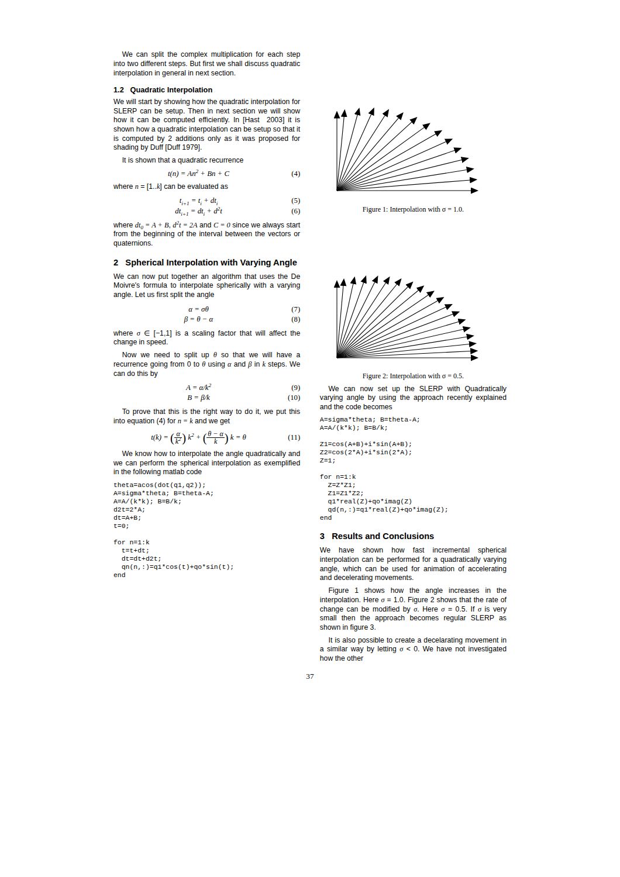We can split the complex multiplication for each step into two different steps. But first we shall discuss quadratic interpolation in general in next section.
1.2 Quadratic Interpolation
We will start by showing how the quadratic interpolation for SLERP can be setup. Then in next section we will show how it can be computed efficiently. In [Hast 2003] it is shown how a quadratic interpolation can be setup so that it is computed by 2 additions only as it was proposed for shading by Duff [Duff 1979].
It is shown that a quadratic recurrence
t(n) = An2 + Bn + C (4)
where n = [1..k] can be evaluated as
ti+1 = ti + dti (5)
dti+1 = dti + d2t (6)
where dt0 = A + B, d2t = 2A and C = 0 since we always start from the beginning of the interval between the vectors or quaternions.
2 Spherical Interpolation with Varying Angle
We can now put together an algorithm that uses the De Moivre's formula to interpolate spherically with a varying angle. Let us first split the angle
α = σθ (7)
β = θ − α (8)
where σ ∈ [−1,1] is a scaling factor that will affect the change in speed.
Now we need to split up θ so that we will have a recurrence going from 0 to θ using α and β in k steps. We can do this by
A = α/k2 (9)
B = β/k (10)
To prove that this is the right way to do it, we put this into equation (4) for n = k and we get
t(k) = (αk2) k2 + (θ − α k) k = θ (11)
We know how to interpolate the angle quadratically and we can perform the spherical interpolation as exemplified in the following matlab code
theta=acos(dot(q1,q2));
A=sigma*theta; B=theta-A;
A=A/(k*k); B=B/k;
d2t=2*A;
dt=A+B;
t=0;

for n=1:k
  t=t+dt;
  dt=dt+d2t;
  qn(n,:)=q1*cos(t)+qo*sin(t);
end
Figure 1: Interpolation with σ = 1.0.
Figure 2: Interpolation with σ = 0.5.
We can now set up the SLERP with Quadratically varying angle by using the approach recently explained and the code becomes
A=sigma*theta; B=theta-A;
A=A/(k*k); B=B/k;

Z1=cos(A+B)+i*sin(A+B);
Z2=cos(2*A)+i*sin(2*A);
Z=1;

for n=1:k
  Z=Z*Z1;
  Z1=Z1*Z2;
  q1*real(Z)+qo*imag(Z)
  qd(n,:)=q1*real(Z)+qo*imag(Z);
end
3 Results and Conclusions
We have shown how fast incremental spherical interpolation can be performed for a quadratically varying angle, which can be used for animation of accelerating and decelerating movements.
Figure 1 shows how the angle increases in the interpolation. Here σ = 1.0. Figure 2 shows that the rate of change can be modified by σ. Here σ = 0.5. If σ is very small then the approach becomes regular SLERP as shown in figure 3.
It is also possible to create a decelarating movement in a similar way by letting σ < 0. We have not investigated how the other
37